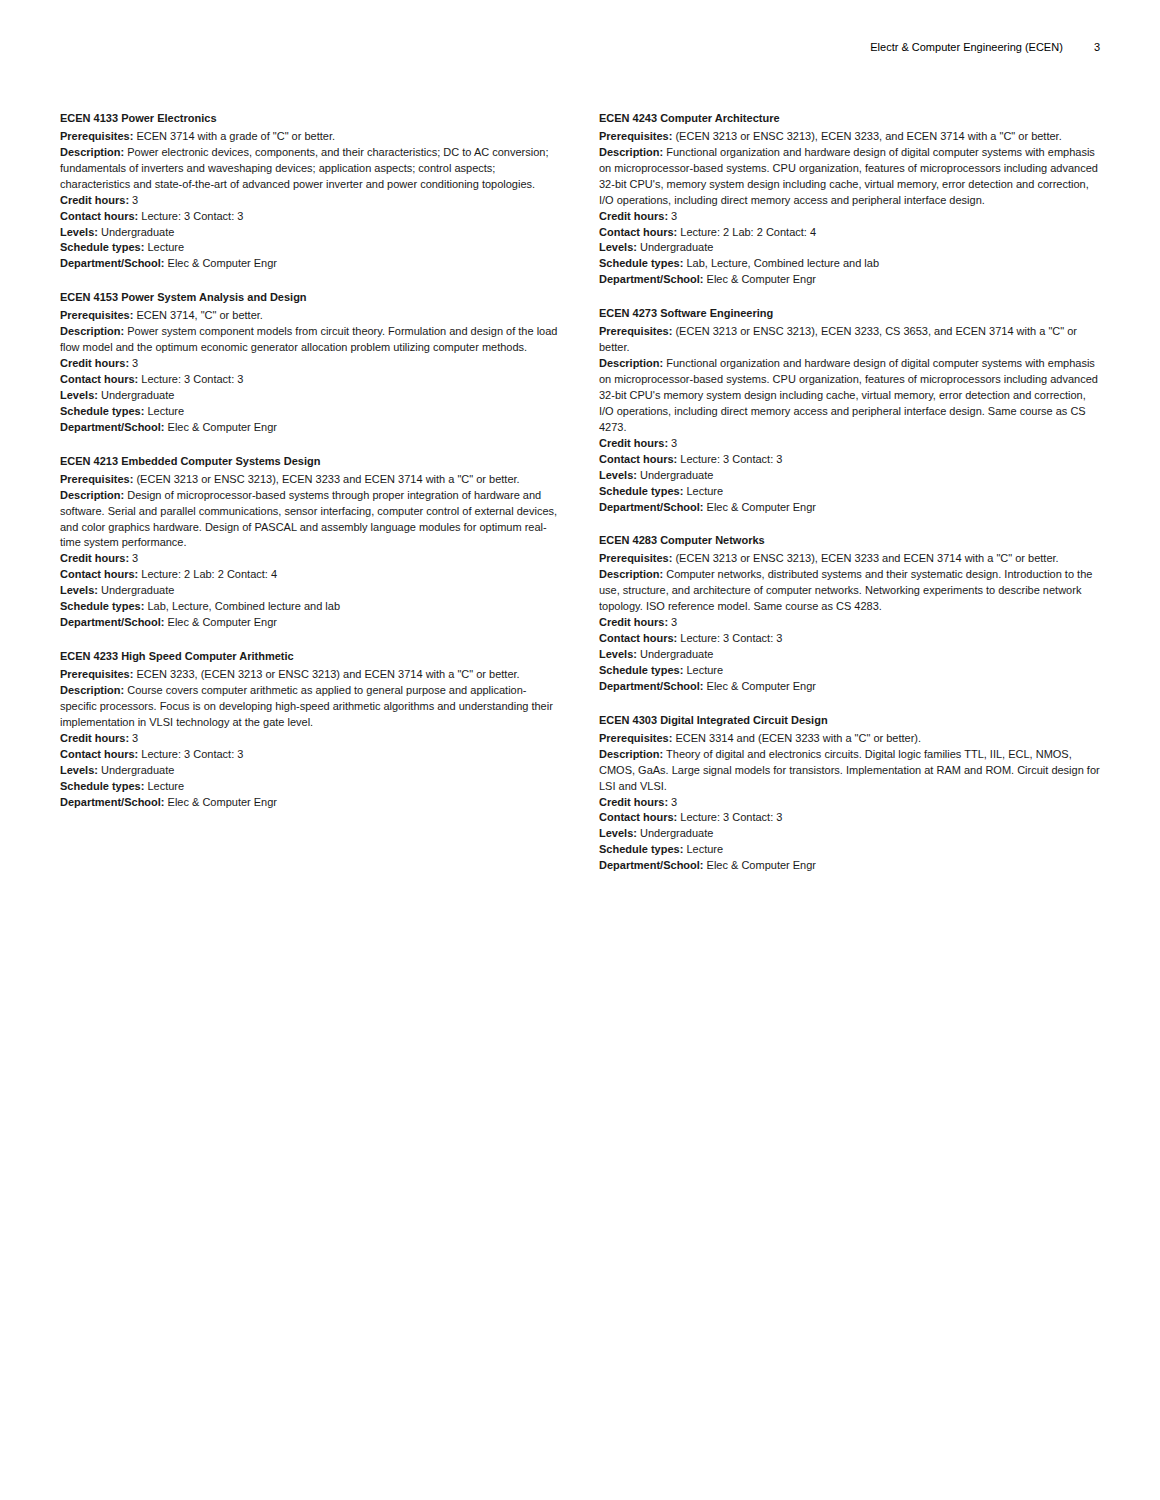Electr & Computer Engineering (ECEN) 3
ECEN 4133 Power Electronics
Prerequisites: ECEN 3714 with a grade of "C" or better.
Description: Power electronic devices, components, and their characteristics; DC to AC conversion; fundamentals of inverters and waveshaping devices; application aspects; control aspects; characteristics and state-of-the-art of advanced power inverter and power conditioning topologies.
Credit hours: 3
Contact hours: Lecture: 3 Contact: 3
Levels: Undergraduate
Schedule types: Lecture
Department/School: Elec & Computer Engr
ECEN 4153 Power System Analysis and Design
Prerequisites: ECEN 3714, "C" or better.
Description: Power system component models from circuit theory. Formulation and design of the load flow model and the optimum economic generator allocation problem utilizing computer methods.
Credit hours: 3
Contact hours: Lecture: 3 Contact: 3
Levels: Undergraduate
Schedule types: Lecture
Department/School: Elec & Computer Engr
ECEN 4213 Embedded Computer Systems Design
Prerequisites: (ECEN 3213 or ENSC 3213), ECEN 3233 and ECEN 3714 with a "C" or better.
Description: Design of microprocessor-based systems through proper integration of hardware and software. Serial and parallel communications, sensor interfacing, computer control of external devices, and color graphics hardware. Design of PASCAL and assembly language modules for optimum real-time system performance.
Credit hours: 3
Contact hours: Lecture: 2 Lab: 2 Contact: 4
Levels: Undergraduate
Schedule types: Lab, Lecture, Combined lecture and lab
Department/School: Elec & Computer Engr
ECEN 4233 High Speed Computer Arithmetic
Prerequisites: ECEN 3233, (ECEN 3213 or ENSC 3213) and ECEN 3714 with a "C" or better.
Description: Course covers computer arithmetic as applied to general purpose and application-specific processors. Focus is on developing high-speed arithmetic algorithms and understanding their implementation in VLSI technology at the gate level.
Credit hours: 3
Contact hours: Lecture: 3 Contact: 3
Levels: Undergraduate
Schedule types: Lecture
Department/School: Elec & Computer Engr
ECEN 4243 Computer Architecture
Prerequisites: (ECEN 3213 or ENSC 3213), ECEN 3233, and ECEN 3714 with a "C" or better.
Description: Functional organization and hardware design of digital computer systems with emphasis on microprocessor-based systems. CPU organization, features of microprocessors including advanced 32-bit CPU's, memory system design including cache, virtual memory, error detection and correction, I/O operations, including direct memory access and peripheral interface design.
Credit hours: 3
Contact hours: Lecture: 2 Lab: 2 Contact: 4
Levels: Undergraduate
Schedule types: Lab, Lecture, Combined lecture and lab
Department/School: Elec & Computer Engr
ECEN 4273 Software Engineering
Prerequisites: (ECEN 3213 or ENSC 3213), ECEN 3233, CS 3653, and ECEN 3714 with a "C" or better.
Description: Functional organization and hardware design of digital computer systems with emphasis on microprocessor-based systems. CPU organization, features of microprocessors including advanced 32-bit CPU's memory system design including cache, virtual memory, error detection and correction, I/O operations, including direct memory access and peripheral interface design. Same course as CS 4273.
Credit hours: 3
Contact hours: Lecture: 3 Contact: 3
Levels: Undergraduate
Schedule types: Lecture
Department/School: Elec & Computer Engr
ECEN 4283 Computer Networks
Prerequisites: (ECEN 3213 or ENSC 3213), ECEN 3233 and ECEN 3714 with a "C" or better.
Description: Computer networks, distributed systems and their systematic design. Introduction to the use, structure, and architecture of computer networks. Networking experiments to describe network topology. ISO reference model. Same course as CS 4283.
Credit hours: 3
Contact hours: Lecture: 3 Contact: 3
Levels: Undergraduate
Schedule types: Lecture
Department/School: Elec & Computer Engr
ECEN 4303 Digital Integrated Circuit Design
Prerequisites: ECEN 3314 and (ECEN 3233 with a "C" or better).
Description: Theory of digital and electronics circuits. Digital logic families TTL, IIL, ECL, NMOS, CMOS, GaAs. Large signal models for transistors. Implementation at RAM and ROM. Circuit design for LSI and VLSI.
Credit hours: 3
Contact hours: Lecture: 3 Contact: 3
Levels: Undergraduate
Schedule types: Lecture
Department/School: Elec & Computer Engr